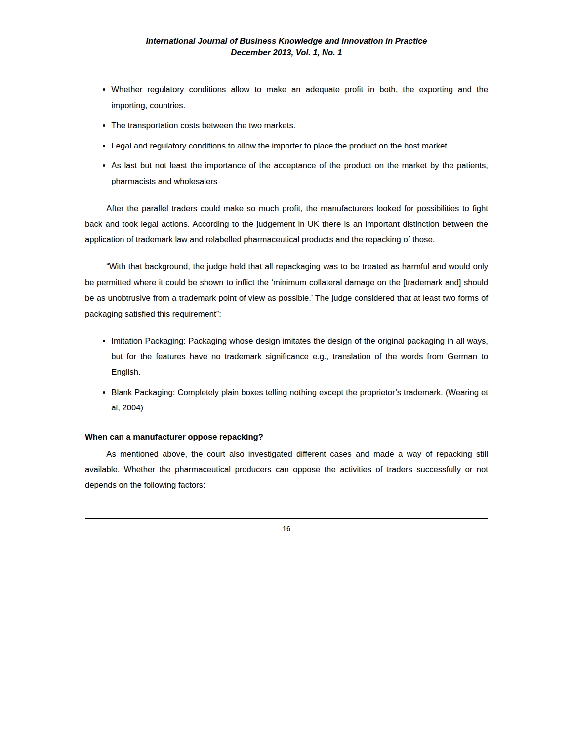International Journal of Business Knowledge and Innovation in Practice December 2013, Vol. 1, No. 1
Whether regulatory conditions allow to make an adequate profit in both, the exporting and the importing, countries.
The transportation costs between the two markets.
Legal and regulatory conditions to allow the importer to place the product on the host market.
As last but not least the importance of the acceptance of the product on the market by the patients, pharmacists and wholesalers
After the parallel traders could make so much profit, the manufacturers looked for possibilities to fight back and took legal actions. According to the judgement in UK there is an important distinction between the application of trademark law and relabelled pharmaceutical products and the repacking of those.
“With that background, the judge held that all repackaging was to be treated as harmful and would only be permitted where it could be shown to inflict the ‘minimum collateral damage on the [trademark and] should be as unobtrusive from a trademark point of view as possible.’ The judge considered that at least two forms of packaging satisfied this requirement”:
Imitation Packaging: Packaging whose design imitates the design of the original packaging in all ways, but for the features have no trademark significance e.g., translation of the words from German to English.
Blank Packaging: Completely plain boxes telling nothing except the proprietor’s trademark. (Wearing et al, 2004)
When can a manufacturer oppose repacking?
As mentioned above, the court also investigated different cases and made a way of repacking still available. Whether the pharmaceutical producers can oppose the activities of traders successfully or not depends on the following factors:
16